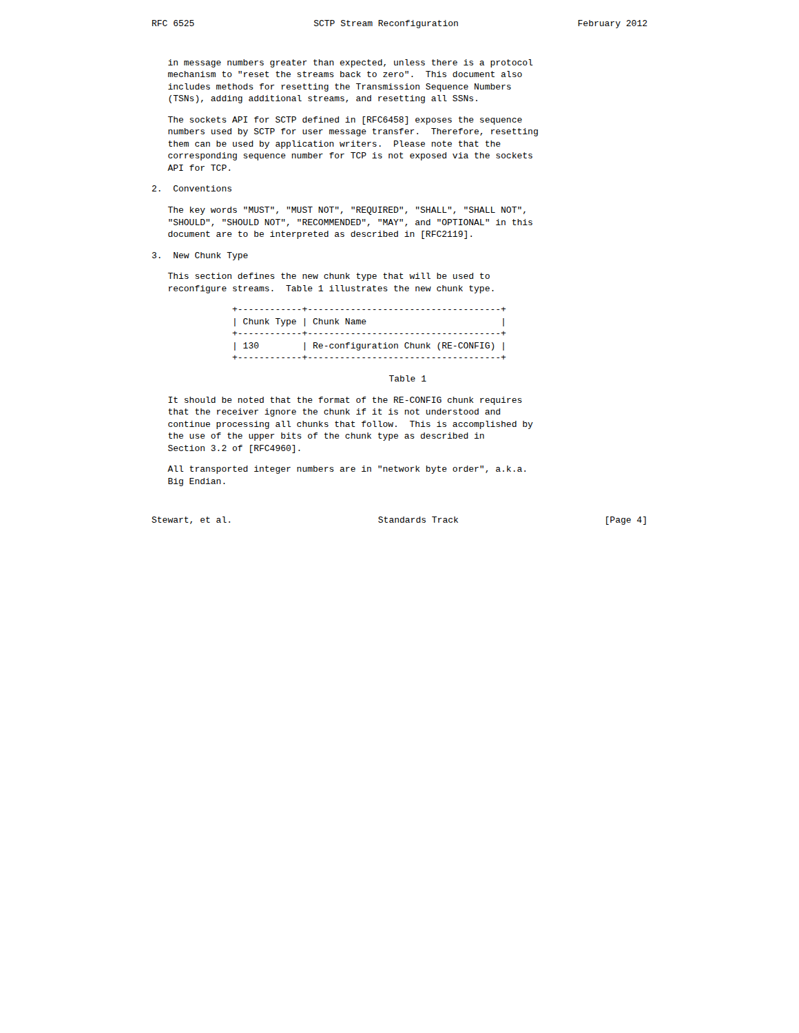RFC 6525 SCTP Stream Reconfiguration February 2012
in message numbers greater than expected, unless there is a protocol mechanism to "reset the streams back to zero". This document also includes methods for resetting the Transmission Sequence Numbers (TSNs), adding additional streams, and resetting all SSNs.
The sockets API for SCTP defined in [RFC6458] exposes the sequence numbers used by SCTP for user message transfer. Therefore, resetting them can be used by application writers. Please note that the corresponding sequence number for TCP is not exposed via the sockets API for TCP.
2. Conventions
The key words "MUST", "MUST NOT", "REQUIRED", "SHALL", "SHALL NOT", "SHOULD", "SHOULD NOT", "RECOMMENDED", "MAY", and "OPTIONAL" in this document are to be interpreted as described in [RFC2119].
3. New Chunk Type
This section defines the new chunk type that will be used to reconfigure streams. Table 1 illustrates the new chunk type.
            +------------+------------------------------------+
            | Chunk Type | Chunk Name                         |
            +------------+------------------------------------+
            | 130        | Re-configuration Chunk (RE-CONFIG) |
            +------------+------------------------------------+
Table 1
It should be noted that the format of the RE-CONFIG chunk requires that the receiver ignore the chunk if it is not understood and continue processing all chunks that follow. This is accomplished by the use of the upper bits of the chunk type as described in Section 3.2 of [RFC4960].
All transported integer numbers are in "network byte order", a.k.a. Big Endian.
Stewart, et al. Standards Track [Page 4]